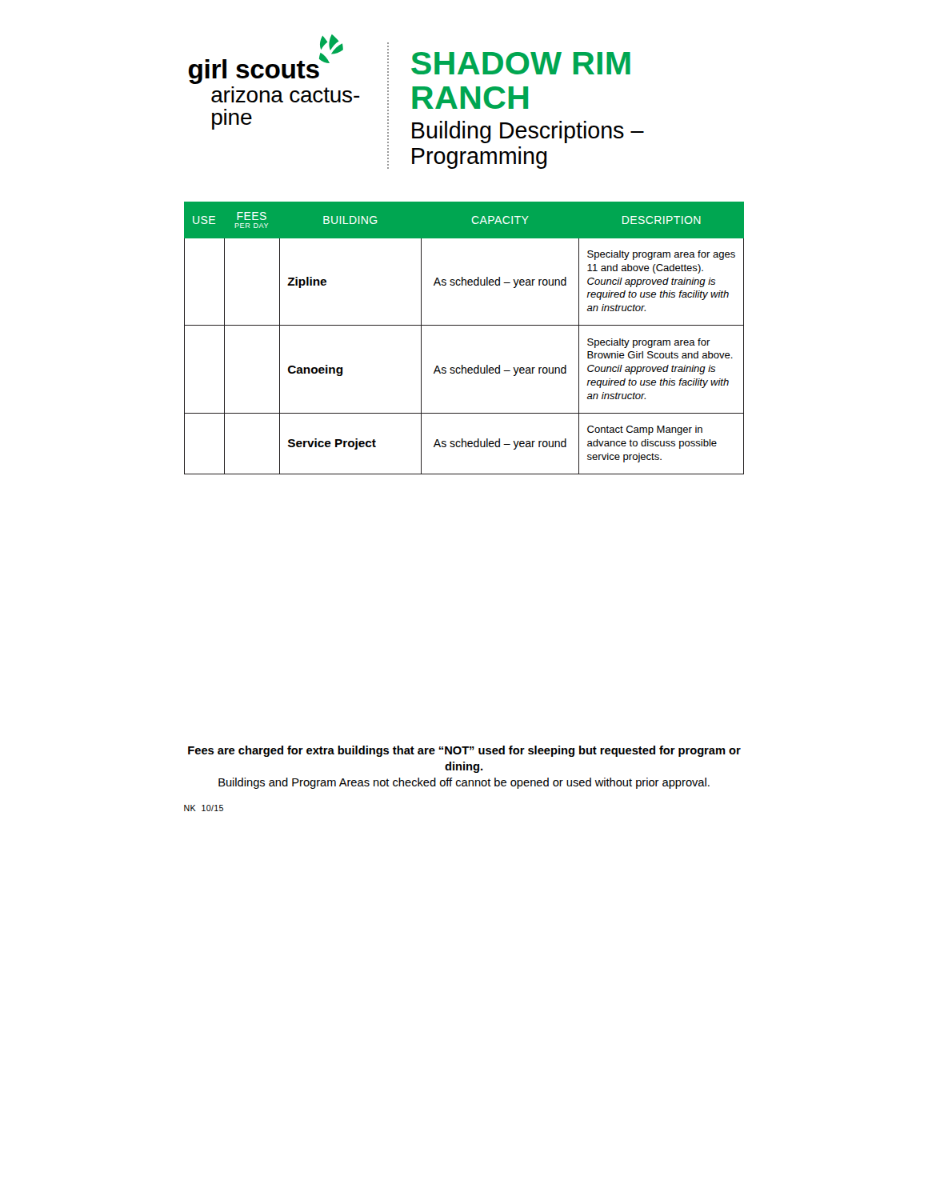girl scouts
arizona cactus-pine
SHADOW RIM RANCH
Building Descriptions – Programming
| USE | FEES PER DAY | BUILDING | CAPACITY | DESCRIPTION |
| --- | --- | --- | --- | --- |
| | | Zipline | As scheduled – year round | Specialty program area for ages 11 and above (Cadettes). Council approved training is required to use this facility with an instructor. |
| | | Canoeing | As scheduled – year round | Specialty program area for Brownie Girl Scouts and above. Council approved training is required to use this facility with an instructor. |
| | | Service Project | As scheduled – year round | Contact Camp Manger in advance to discuss possible service projects. |
Fees are charged for extra buildings that are “NOT” used for sleeping but requested for program or dining.
Buildings and Program Areas not checked off cannot be opened or used without prior approval.
NK 10/15